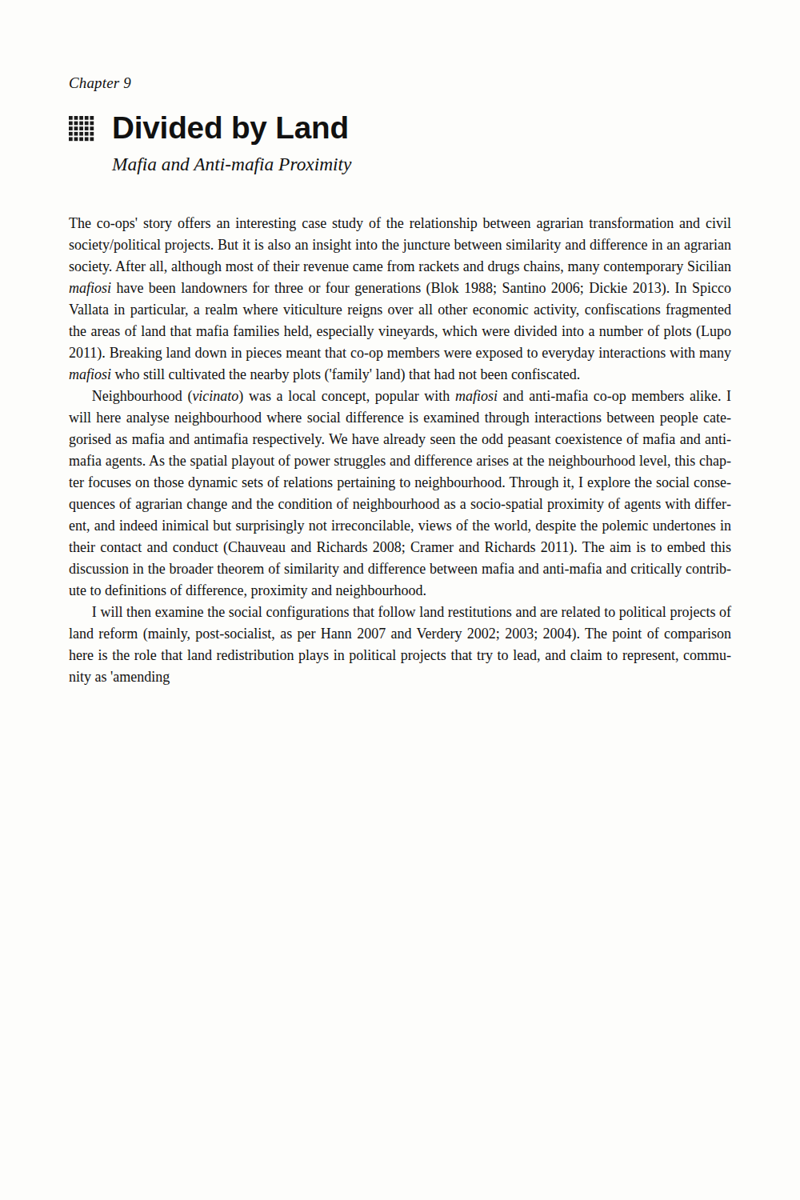Chapter 9
Divided by Land
Mafia and Anti-mafia Proximity
The co-ops' story offers an interesting case study of the relationship between agrarian transformation and civil society/political projects. But it is also an insight into the juncture between similarity and difference in an agrarian society. After all, although most of their revenue came from rackets and drugs chains, many contemporary Sicilian mafiosi have been landowners for three or four generations (Blok 1988; Santino 2006; Dickie 2013). In Spicco Vallata in particular, a realm where viticulture reigns over all other economic activity, confiscations fragmented the areas of land that mafia families held, especially vineyards, which were divided into a number of plots (Lupo 2011). Breaking land down in pieces meant that co-op members were exposed to everyday interactions with many mafiosi who still cultivated the nearby plots ('family' land) that had not been confiscated.
Neighbourhood (vicinato) was a local concept, popular with mafiosi and anti-mafia co-op members alike. I will here analyse neighbourhood where social difference is examined through interactions between people categorised as mafia and antimafia respectively. We have already seen the odd peasant coexistence of mafia and anti-mafia agents. As the spatial playout of power struggles and difference arises at the neighbourhood level, this chapter focuses on those dynamic sets of relations pertaining to neighbourhood. Through it, I explore the social consequences of agrarian change and the condition of neighbourhood as a socio-spatial proximity of agents with different, and indeed inimical but surprisingly not irreconcilable, views of the world, despite the polemic undertones in their contact and conduct (Chauveau and Richards 2008; Cramer and Richards 2011). The aim is to embed this discussion in the broader theorem of similarity and difference between mafia and anti-mafia and critically contribute to definitions of difference, proximity and neighbourhood.
I will then examine the social configurations that follow land restitutions and are related to political projects of land reform (mainly, post-socialist, as per Hann 2007 and Verdery 2002; 2003; 2004). The point of comparison here is the role that land redistribution plays in political projects that try to lead, and claim to represent, community as 'amending